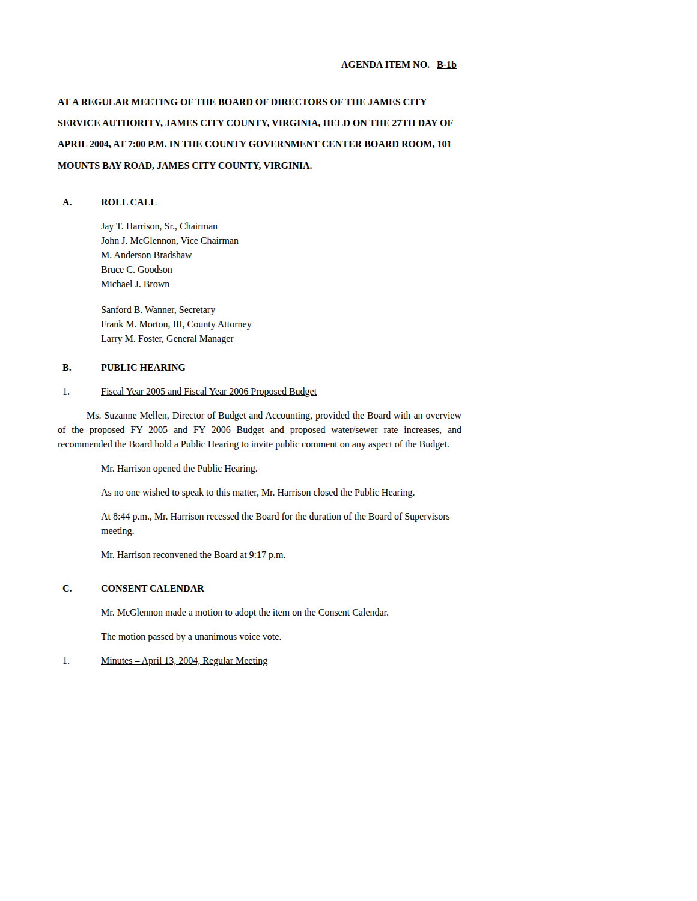AGENDA ITEM NO. B-1b
AT A REGULAR MEETING OF THE BOARD OF DIRECTORS OF THE JAMES CITY SERVICE AUTHORITY, JAMES CITY COUNTY, VIRGINIA, HELD ON THE 27TH DAY OF APRIL 2004, AT 7:00 P.M. IN THE COUNTY GOVERNMENT CENTER BOARD ROOM, 101 MOUNTS BAY ROAD, JAMES CITY COUNTY, VIRGINIA.
A.
ROLL CALL
Jay T. Harrison, Sr., Chairman
John J. McGlennon, Vice Chairman
M. Anderson Bradshaw
Bruce C. Goodson
Michael J. Brown
Sanford B. Wanner, Secretary
Frank M. Morton, III, County Attorney
Larry M. Foster, General Manager
B.
PUBLIC HEARING
1.
Fiscal Year 2005 and Fiscal Year 2006 Proposed Budget
Ms. Suzanne Mellen, Director of Budget and Accounting, provided the Board with an overview of the proposed FY 2005 and FY 2006 Budget and proposed water/sewer rate increases, and recommended the Board hold a Public Hearing to invite public comment on any aspect of the Budget.
Mr. Harrison opened the Public Hearing.
As no one wished to speak to this matter, Mr. Harrison closed the Public Hearing.
At 8:44 p.m., Mr. Harrison recessed the Board for the duration of the Board of Supervisors meeting.
Mr. Harrison reconvened the Board at 9:17 p.m.
C.
CONSENT CALENDAR
Mr. McGlennon made a motion to adopt the item on the Consent Calendar.
The motion passed by a unanimous voice vote.
1.
Minutes – April 13, 2004, Regular Meeting